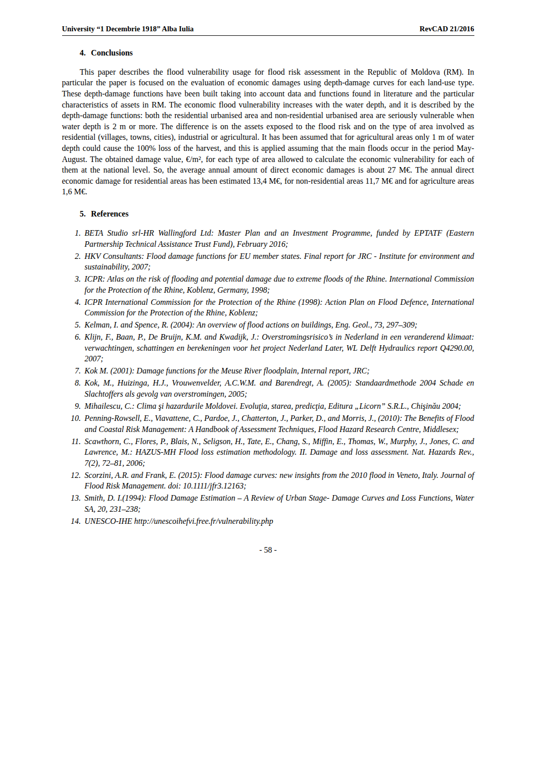University “1 Decembrie 1918” Alba Iulia RevCAD 21/2016
4. Conclusions
This paper describes the flood vulnerability usage for flood risk assessment in the Republic of Moldova (RM). In particular the paper is focused on the evaluation of economic damages using depth-damage curves for each land-use type. These depth-damage functions have been built taking into account data and functions found in literature and the particular characteristics of assets in RM. The economic flood vulnerability increases with the water depth, and it is described by the depth-damage functions: both the residential urbanised area and non-residential urbanised area are seriously vulnerable when water depth is 2 m or more. The difference is on the assets exposed to the flood risk and on the type of area involved as residential (villages, towns, cities), industrial or agricultural. It has been assumed that for agricultural areas only 1 m of water depth could cause the 100% loss of the harvest, and this is applied assuming that the main floods occur in the period May-August. The obtained damage value, €/m², for each type of area allowed to calculate the economic vulnerability for each of them at the national level. So, the average annual amount of direct economic damages is about 27 M€. The annual direct economic damage for residential areas has been estimated 13,4 M€, for non-residential areas 11,7 M€ and for agriculture areas 1,6 M€.
5. References
BETA Studio srl-HR Wallingford Ltd: Master Plan and an Investment Programme, funded by EPTATF (Eastern Partnership Technical Assistance Trust Fund), February 2016;
HKV Consultants: Flood damage functions for EU member states. Final report for JRC - Institute for environment and sustainability, 2007;
ICPR: Atlas on the risk of flooding and potential damage due to extreme floods of the Rhine. International Commission for the Protection of the Rhine, Koblenz, Germany, 1998;
ICPR International Commission for the Protection of the Rhine (1998): Action Plan on Flood Defence, International Commission for the Protection of the Rhine, Koblenz;
Kelman, I. and Spence, R. (2004): An overview of flood actions on buildings, Eng. Geol., 73, 297–309;
Klijn, F., Baan, P., De Bruijn, K.M. and Kwadijk, J.: Overstromingsrisico’s in Nederland in een veranderend klimaat: verwachtingen, schattingen en berekeningen voor het project Nederland Later, WL Delft Hydraulics report Q4290.00, 2007;
Kok M. (2001): Damage functions for the Meuse River floodplain, Internal report, JRC;
Kok, M., Huizinga, H.J., Vrouwenvelder, A.C.W.M. and Barendregt, A. (2005): Standaardmethode 2004 Schade en Slachtoffers als gevolg van overstromingen, 2005;
Mihailescu, C.: Clima şi hazardurile Moldovei. Evoluţia, starea, predicţia, Editura „Licorn” S.R.L., Chişinău 2004;
Penning-Rowsell, E., Viavattene, C., Pardoe, J., Chatterton, J., Parker, D., and Morris, J., (2010): The Benefits of Flood and Coastal Risk Management: A Handbook of Assessment Techniques, Flood Hazard Research Centre, Middlesex;
Scawthorn, C., Flores, P., Blais, N., Seligson, H., Tate, E., Chang, S., Miffin, E., Thomas, W., Murphy, J., Jones, C. and Lawrence, M.: HAZUS-MH Flood loss estimation methodology. II. Damage and loss assessment. Nat. Hazards Rev., 7(2), 72–81, 2006;
Scorzini, A.R. and Frank, E. (2015): Flood damage curves: new insights from the 2010 flood in Veneto, Italy. Journal of Flood Risk Management. doi: 10.1111/jfr3.12163;
Smith, D. I.(1994): Flood Damage Estimation – A Review of Urban Stage- Damage Curves and Loss Functions, Water SA, 20, 231–238;
UNESCO-IHE http://unescoihefvi.free.fr/vulnerability.php
- 58 -